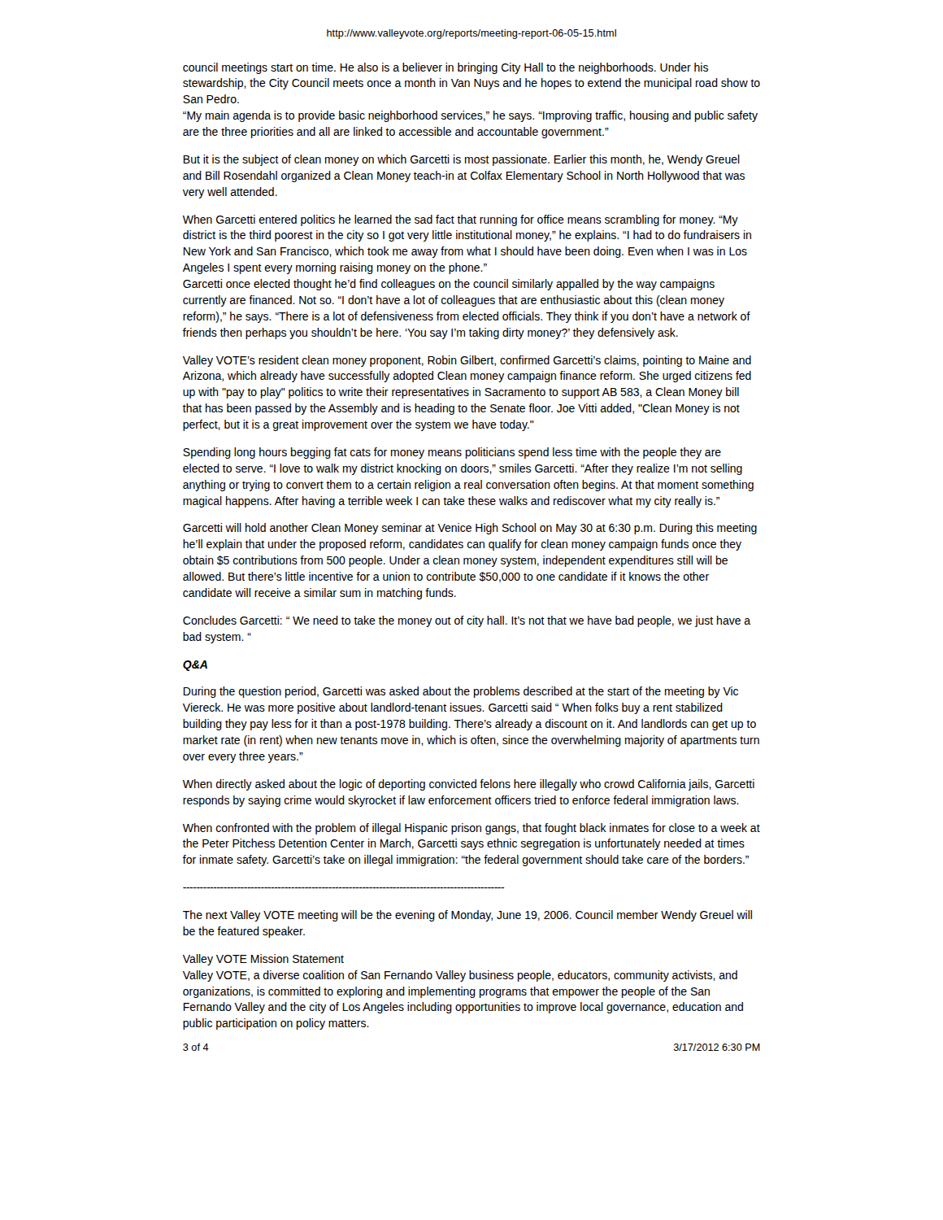http://www.valleyvote.org/reports/meeting-report-06-05-15.html
council meetings start on time. He also is a believer in bringing City Hall to the neighborhoods. Under his stewardship, the City Council meets once a month in Van Nuys and he hopes to extend the municipal road show to San Pedro.
“My main agenda is to provide basic neighborhood services,” he says. “Improving traffic, housing and public safety are the three priorities and all are linked to accessible and accountable government.”
But it is the subject of clean money on which Garcetti is most passionate. Earlier this month, he, Wendy Greuel and Bill Rosendahl organized a Clean Money teach-in at Colfax Elementary School in North Hollywood that was very well attended.
When Garcetti entered politics he learned the sad fact that running for office means scrambling for money. “My district is the third poorest in the city so I got very little institutional money,” he explains. “I had to do fundraisers in New York and San Francisco, which took me away from what I should have been doing. Even when I was in Los Angeles I spent every morning raising money on the phone.”
Garcetti once elected thought he’d find colleagues on the council similarly appalled by the way campaigns currently are financed. Not so. “I don’t have a lot of colleagues that are enthusiastic about this (clean money reform),” he says. “There is a lot of defensiveness from elected officials. They think if you don’t have a network of friends then perhaps you shouldn’t be here. ‘You say I’m taking dirty money?’ they defensively ask.
Valley VOTE’s resident clean money proponent, Robin Gilbert, confirmed Garcetti’s claims, pointing to Maine and Arizona, which already have successfully adopted Clean money campaign finance reform. She urged citizens fed up with "pay to play" politics to write their representatives in Sacramento to support AB 583, a Clean Money bill that has been passed by the Assembly and is heading to the Senate floor. Joe Vitti added, "Clean Money is not perfect, but it is a great improvement over the system we have today."
Spending long hours begging fat cats for money means politicians spend less time with the people they are elected to serve. “I love to walk my district knocking on doors,” smiles Garcetti. “After they realize I’m not selling anything or trying to convert them to a certain religion a real conversation often begins. At that moment something magical happens. After having a terrible week I can take these walks and rediscover what my city really is.”
Garcetti will hold another Clean Money seminar at Venice High School on May 30 at 6:30 p.m. During this meeting he’ll explain that under the proposed reform, candidates can qualify for clean money campaign funds once they obtain $5 contributions from 500 people. Under a clean money system, independent expenditures still will be allowed. But there’s little incentive for a union to contribute $50,000 to one candidate if it knows the other candidate will receive a similar sum in matching funds.
Concludes Garcetti: “ We need to take the money out of city hall. It’s not that we have bad people, we just have a bad system. “
Q&A
During the question period, Garcetti was asked about the problems described at the start of the meeting by Vic Viereck. He was more positive about landlord-tenant issues. Garcetti said “ When folks buy a rent stabilized building they pay less for it than a post-1978 building. There’s already a discount on it. And landlords can get up to market rate (in rent) when new tenants move in, which is often, since the overwhelming majority of apartments turn over every three years.”
When directly asked about the logic of deporting convicted felons here illegally who crowd California jails, Garcetti responds by saying crime would skyrocket if law enforcement officers tried to enforce federal immigration laws.
When confronted with the problem of illegal Hispanic prison gangs, that fought black inmates for close to a week at the Peter Pitchess Detention Center in March, Garcetti says ethnic segregation is unfortunately needed at times for inmate safety. Garcetti’s take on illegal immigration: “the federal government should take care of the borders.”
-----------------------------------------------------------------------------------------------
The next Valley VOTE meeting will be the evening of Monday, June 19, 2006. Council member Wendy Greuel will be the featured speaker.
Valley VOTE Mission Statement
Valley VOTE, a diverse coalition of San Fernando Valley business people, educators, community activists, and organizations, is committed to exploring and implementing programs that empower the people of the San Fernando Valley and the city of Los Angeles including opportunities to improve local governance, education and public participation on policy matters.
3 of 4 3/17/2012 6:30 PM